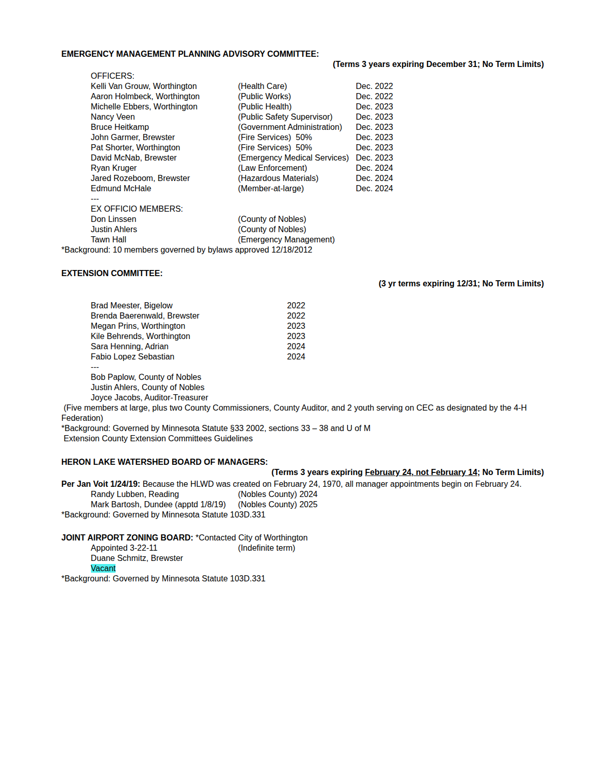EMERGENCY MANAGEMENT PLANNING ADVISORY COMMITTEE:
(Terms 3 years expiring December 31; No Term Limits)
OFFICERS:
| Kelli Van Grouw, Worthington | (Health Care) | Dec. 2022 |
| Aaron Holmbeck, Worthington | (Public Works) | Dec. 2022 |
| Michelle Ebbers, Worthington | (Public Health) | Dec. 2023 |
| Nancy Veen | (Public Safety Supervisor) | Dec. 2023 |
| Bruce Heitkamp | (Government Administration) | Dec. 2023 |
| John Garmer, Brewster | (Fire Services) 50% | Dec. 2023 |
| Pat Shorter, Worthington | (Fire Services) 50% | Dec. 2023 |
| David McNab, Brewster | (Emergency Medical Services) | Dec. 2023 |
| Ryan Kruger | (Law Enforcement) | Dec. 2024 |
| Jared Rozeboom, Brewster | (Hazardous Materials) | Dec. 2024 |
| Edmund McHale | (Member-at-large) | Dec. 2024 |
---
EX OFFICIO MEMBERS:
| Don Linssen | (County of Nobles) | |
| Justin Ahlers | (County of Nobles) | |
| Tawn Hall | (Emergency Management) | |
*Background: 10 members governed by bylaws approved 12/18/2012
EXTENSION COMMITTEE:
(3 yr terms expiring 12/31; No Term Limits)
| Brad Meester, Bigelow | 2022 |
| Brenda Baerenwald, Brewster | 2022 |
| Megan Prins, Worthington | 2023 |
| Kile Behrends, Worthington | 2023 |
| Sara Henning, Adrian | 2024 |
| Fabio Lopez Sebastian | 2024 |
---
Bob Paplow, County of Nobles
Justin Ahlers, County of Nobles
Joyce Jacobs, Auditor-Treasurer
(Five members at large, plus two County Commissioners, County Auditor, and 2 youth serving on CEC as designated by the 4-H Federation)
*Background: Governed by Minnesota Statute §33 2002, sections 33 – 38 and U of M
Extension County Extension Committees Guidelines
HERON LAKE WATERSHED BOARD OF MANAGERS:
(Terms 3 years expiring February 24, not February 14; No Term Limits)
Per Jan Voit 1/24/19: Because the HLWD was created on February 24, 1970, all manager appointments begin on February 24.
| Randy Lubben, Reading | (Nobles County) 2024 |
| Mark Bartosh, Dundee (apptd 1/8/19) | (Nobles County) 2025 |
*Background: Governed by Minnesota Statute 103D.331
JOINT AIRPORT ZONING BOARD: *Contacted City of Worthington
| Appointed 3-22-11 | (Indefinite term) |
| Duane Schmitz, Brewster | |
| Vacant | |
*Background: Governed by Minnesota Statute 103D.331